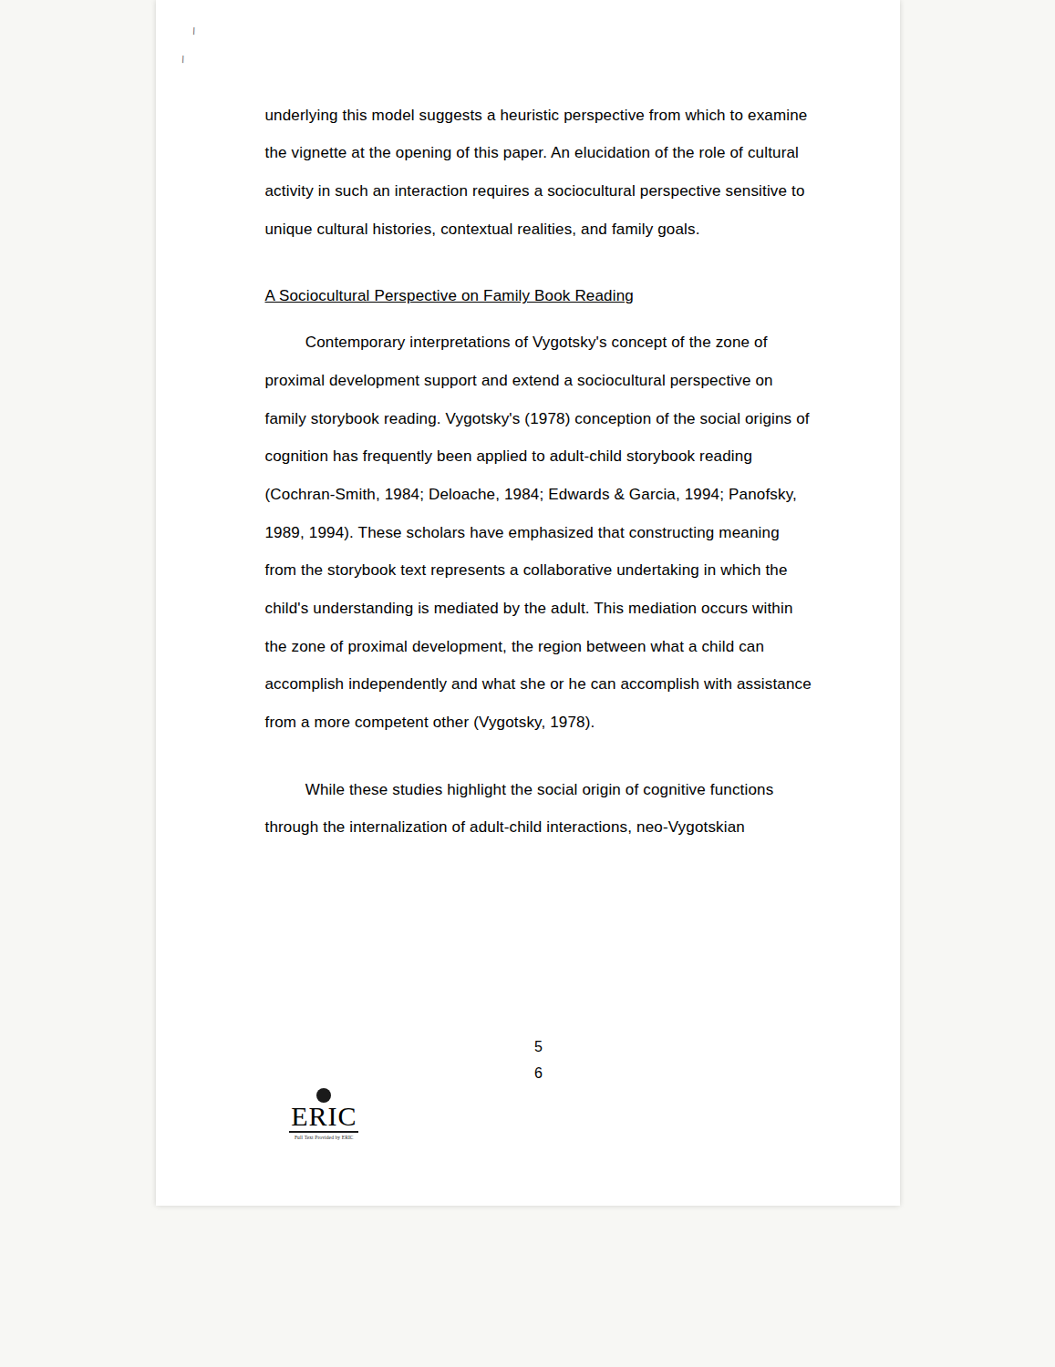\ \
underlying this model suggests a heuristic perspective from which to examine the vignette at the opening of this paper. An elucidation of the role of cultural activity in such an interaction requires a sociocultural perspective sensitive to unique cultural histories, contextual realities, and family goals.
A Sociocultural Perspective on Family Book Reading
Contemporary interpretations of Vygotsky's concept of the zone of proximal development support and extend a sociocultural perspective on family storybook reading. Vygotsky's (1978) conception of the social origins of cognition has frequently been applied to adult-child storybook reading (Cochran-Smith, 1984; Deloache, 1984; Edwards & Garcia, 1994; Panofsky, 1989, 1994). These scholars have emphasized that constructing meaning from the storybook text represents a collaborative undertaking in which the child's understanding is mediated by the adult. This mediation occurs within the zone of proximal development, the region between what a child can accomplish independently and what she or he can accomplish with assistance from a more competent other (Vygotsky, 1978).
While these studies highlight the social origin of cognitive functions through the internalization of adult-child interactions, neo-Vygotskian
5
6
ERIC
Full Text Provided by ERIC